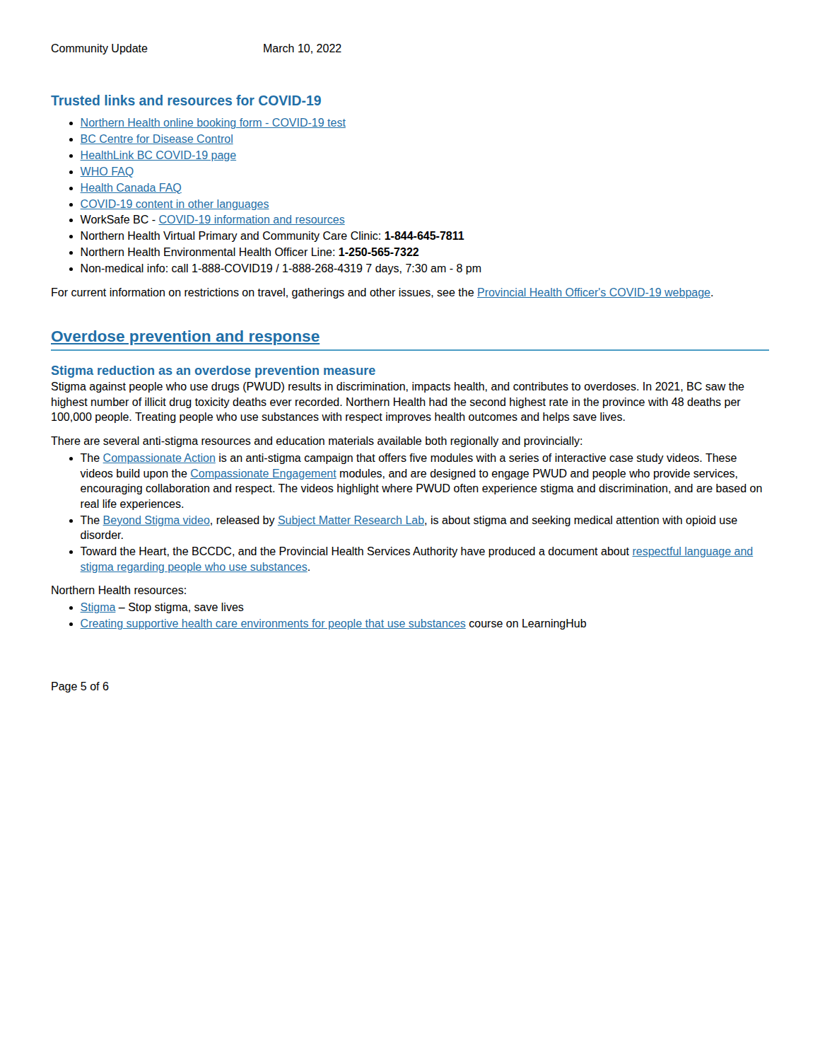Community Update
March 10, 2022
Trusted links and resources for COVID-19
Northern Health online booking form - COVID-19 test
BC Centre for Disease Control
HealthLink BC COVID-19 page
WHO FAQ
Health Canada FAQ
COVID-19 content in other languages
WorkSafe BC - COVID-19 information and resources
Northern Health Virtual Primary and Community Care Clinic: 1-844-645-7811
Northern Health Environmental Health Officer Line: 1-250-565-7322
Non-medical info: call 1-888-COVID19 / 1-888-268-4319 7 days, 7:30 am - 8 pm
For current information on restrictions on travel, gatherings and other issues, see the Provincial Health Officer's COVID-19 webpage.
Overdose prevention and response
Stigma reduction as an overdose prevention measure
Stigma against people who use drugs (PWUD) results in discrimination, impacts health, and contributes to overdoses. In 2021, BC saw the highest number of illicit drug toxicity deaths ever recorded. Northern Health had the second highest rate in the province with 48 deaths per 100,000 people. Treating people who use substances with respect improves health outcomes and helps save lives.
There are several anti-stigma resources and education materials available both regionally and provincially:
The Compassionate Action is an anti-stigma campaign that offers five modules with a series of interactive case study videos. These videos build upon the Compassionate Engagement modules, and are designed to engage PWUD and people who provide services, encouraging collaboration and respect. The videos highlight where PWUD often experience stigma and discrimination, and are based on real life experiences.
The Beyond Stigma video, released by Subject Matter Research Lab, is about stigma and seeking medical attention with opioid use disorder.
Toward the Heart, the BCCDC, and the Provincial Health Services Authority have produced a document about respectful language and stigma regarding people who use substances.
Northern Health resources:
Stigma – Stop stigma, save lives
Creating supportive health care environments for people that use substances course on LearningHub
Page 5 of 6